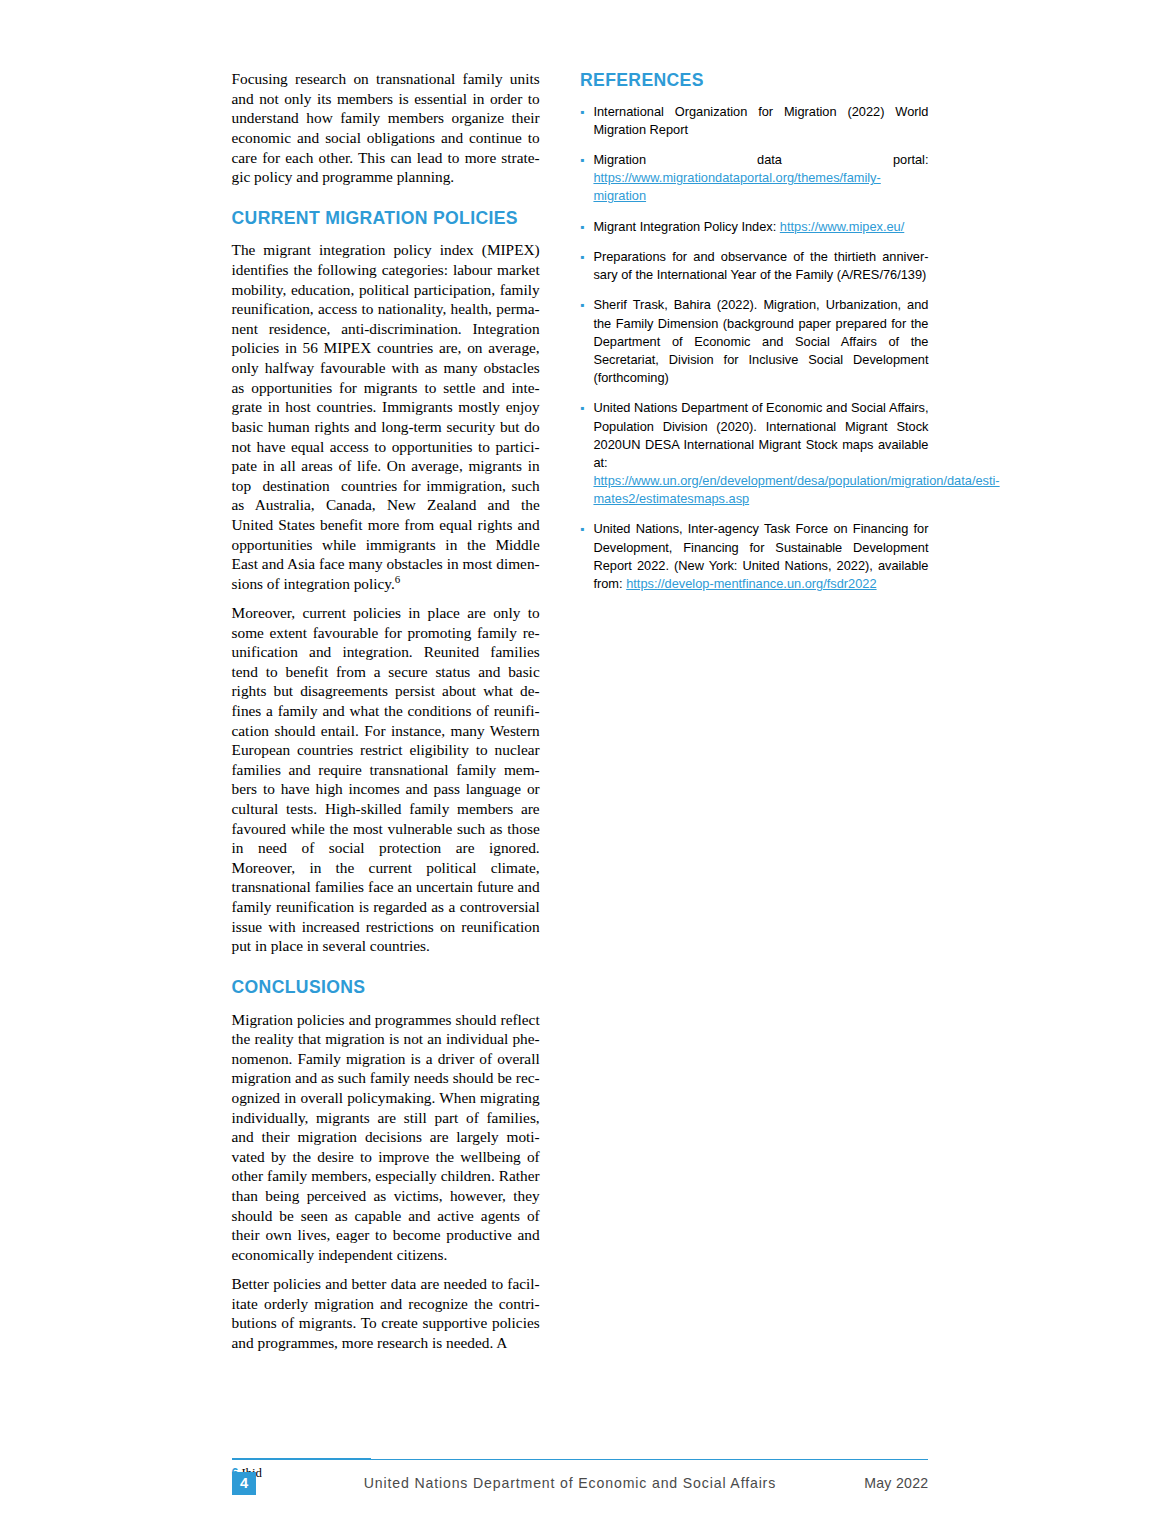Focusing research on transnational family units and not only its members is essential in order to understand how family members organize their economic and social obligations and continue to care for each other. This can lead to more strategic policy and programme planning.
Current migration policies
The migrant integration policy index (MIPEX) identifies the following categories: labour market mobility, education, political participation, family reunification, access to nationality, health, permanent residence, anti-discrimination. Integration policies in 56 MIPEX countries are, on average, only halfway favourable with as many obstacles as opportunities for migrants to settle and integrate in host countries. Immigrants mostly enjoy basic human rights and long-term security but do not have equal access to opportunities to participate in all areas of life. On average, migrants in top destination countries for immigration, such as Australia, Canada, New Zealand and the United States benefit more from equal rights and opportunities while immigrants in the Middle East and Asia face many obstacles in most dimensions of integration policy.6
Moreover, current policies in place are only to some extent favourable for promoting family reunification and integration. Reunited families tend to benefit from a secure status and basic rights but disagreements persist about what defines a family and what the conditions of reunification should entail. For instance, many Western European countries restrict eligibility to nuclear families and require transnational family members to have high incomes and pass language or cultural tests. High-skilled family members are favoured while the most vulnerable such as those in need of social protection are ignored. Moreover, in the current political climate, transnational families face an uncertain future and family reunification is regarded as a controversial issue with increased restrictions on reunification put in place in several countries.
Conclusions
Migration policies and programmes should reflect the reality that migration is not an individual phenomenon. Family migration is a driver of overall migration and as such family needs should be recognized in overall policymaking. When migrating individually, migrants are still part of families, and their migration decisions are largely motivated by the desire to improve the wellbeing of other family members, especially children. Rather than being perceived as victims, however, they should be seen as capable and active agents of their own lives, eager to become productive and economically independent citizens.
Better policies and better data are needed to facilitate orderly migration and recognize the contributions of migrants. To create supportive policies and programmes, more research is needed. A
6 Ibid
References
International Organization for Migration (2022) World Migration Report
Migration data portal: https://www.migrationdataportal.org/themes/family-migration
Migrant Integration Policy Index: https://www.mipex.eu/
Preparations for and observance of the thirtieth anniversary of the International Year of the Family (A/RES/76/139)
Sherif Trask, Bahira (2022). Migration, Urbanization, and the Family Dimension (background paper prepared for the Department of Economic and Social Affairs of the Secretariat, Division for Inclusive Social Development (forthcoming)
United Nations Department of Economic and Social Affairs, Population Division (2020). International Migrant Stock 2020UN DESA International Migrant Stock maps available at: https://www.un.org/en/development/desa/population/migration/data/esti-mates2/estimatesmaps.asp
United Nations, Inter-agency Task Force on Financing for Development, Financing for Sustainable Development Report 2022. (New York: United Nations, 2022), available from: https://develop-mentfinance.un.org/fsdr2022
4
United Nations Department of Economic and Social Affairs
May 2022